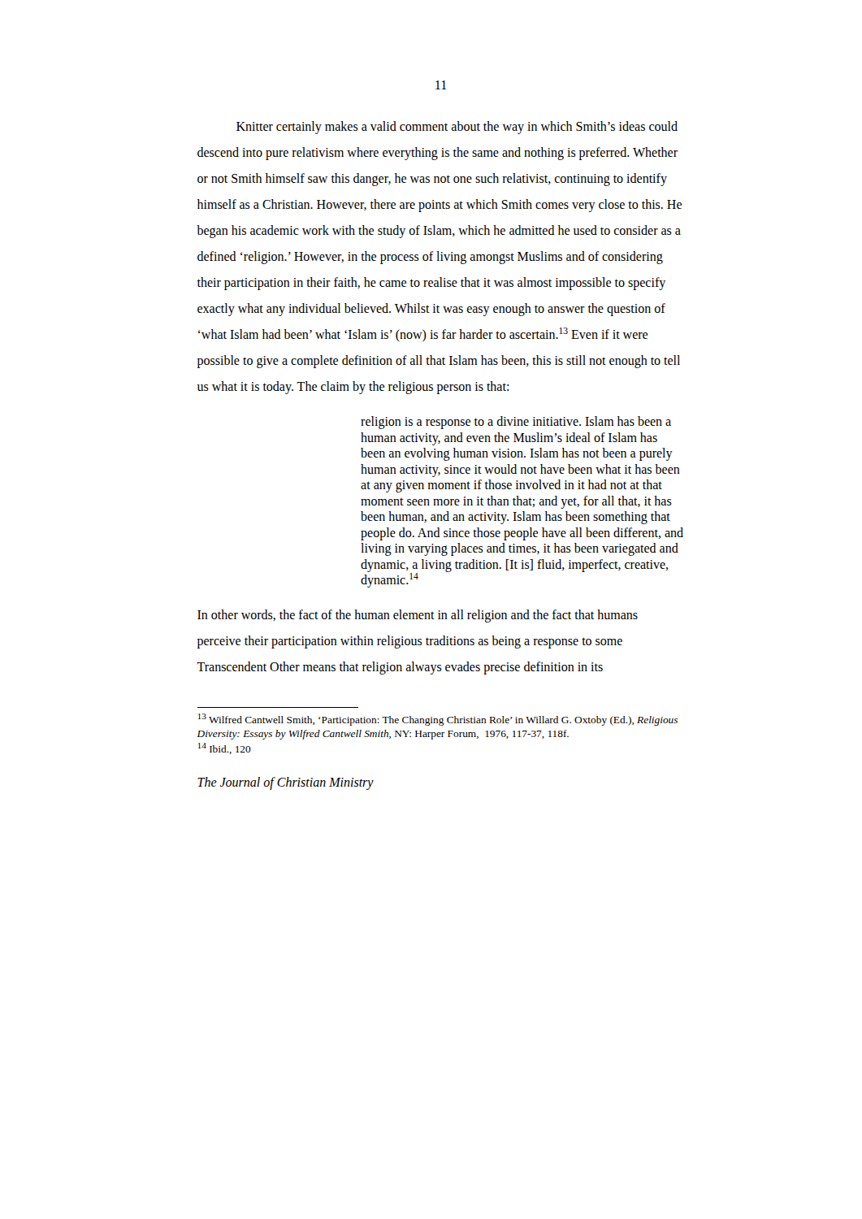11
Knitter certainly makes a valid comment about the way in which Smith’s ideas could descend into pure relativism where everything is the same and nothing is preferred. Whether or not Smith himself saw this danger, he was not one such relativist, continuing to identify himself as a Christian. However, there are points at which Smith comes very close to this. He began his academic work with the study of Islam, which he admitted he used to consider as a defined ‘religion.’ However, in the process of living amongst Muslims and of considering their participation in their faith, he came to realise that it was almost impossible to specify exactly what any individual believed. Whilst it was easy enough to answer the question of ‘what Islam had been’ what ‘Islam is’ (now) is far harder to ascertain.13 Even if it were possible to give a complete definition of all that Islam has been, this is still not enough to tell us what it is today. The claim by the religious person is that:
religion is a response to a divine initiative. Islam has been a human activity, and even the Muslim’s ideal of Islam has been an evolving human vision. Islam has not been a purely human activity, since it would not have been what it has been at any given moment if those involved in it had not at that moment seen more in it than that; and yet, for all that, it has been human, and an activity. Islam has been something that people do. And since those people have all been different, and living in varying places and times, it has been variegated and dynamic, a living tradition. [It is] fluid, imperfect, creative, dynamic.14
In other words, the fact of the human element in all religion and the fact that humans perceive their participation within religious traditions as being a response to some Transcendent Other means that religion always evades precise definition in its
13 Wilfred Cantwell Smith, ‘Participation: The Changing Christian Role’ in Willard G. Oxtoby (Ed.), Religious Diversity: Essays by Wilfred Cantwell Smith, NY: Harper Forum, 1976, 117-37, 118f.
14 Ibid., 120
The Journal of Christian Ministry